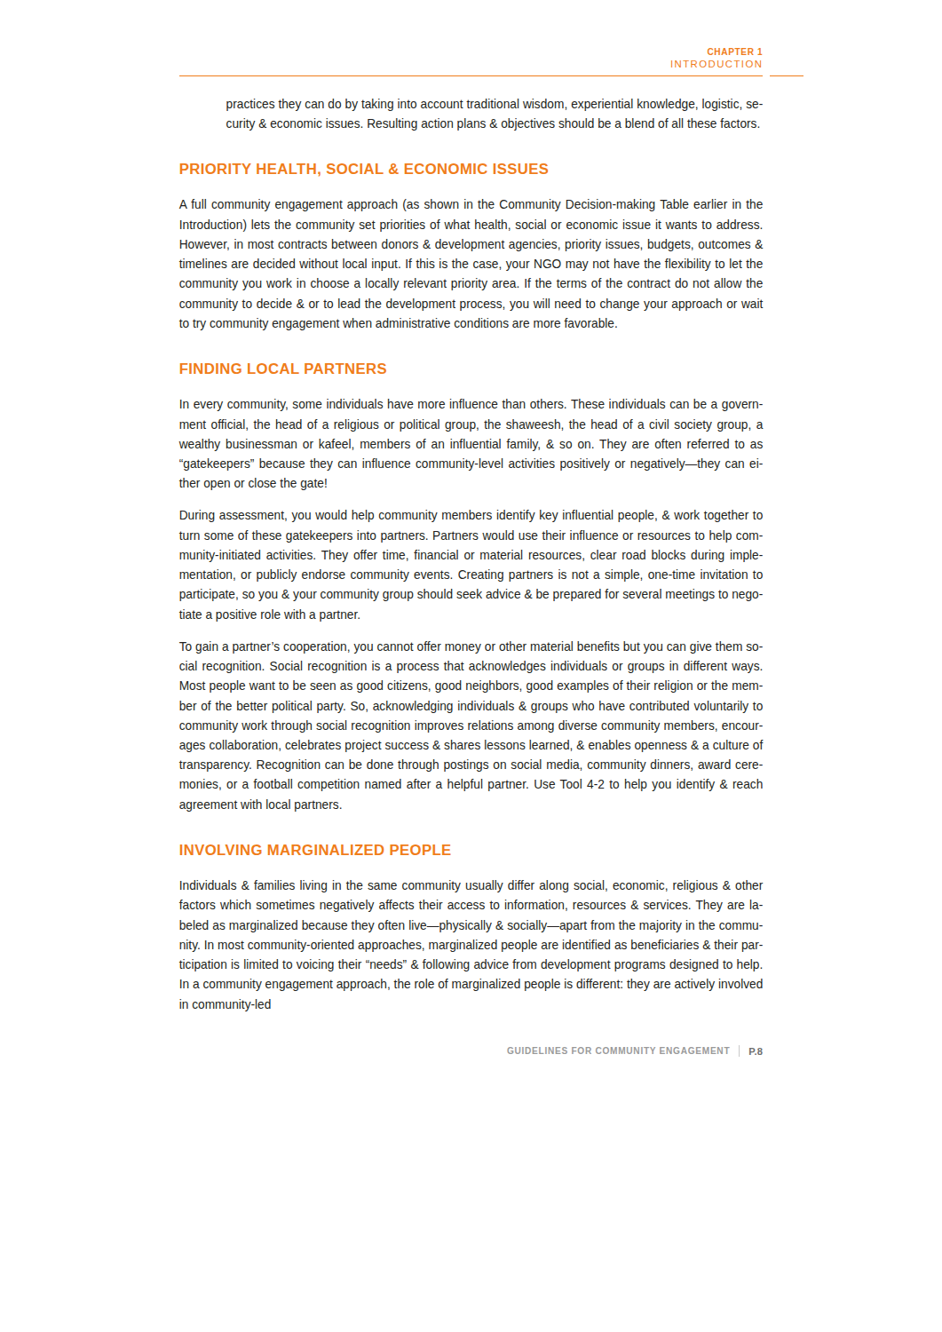Chapter 1
Introduction
practices they can do by taking into account traditional wisdom, experiential knowledge, logistic, security & economic issues. Resulting action plans & objectives should be a blend of all these factors.
Priority Health, Social & Economic Issues
A full community engagement approach (as shown in the Community Decision-making Table earlier in the Introduction) lets the community set priorities of what health, social or economic issue it wants to address. However, in most contracts between donors & development agencies, priority issues, budgets, outcomes & timelines are decided without local input. If this is the case, your NGO may not have the flexibility to let the community you work in choose a locally relevant priority area. If the terms of the contract do not allow the community to decide & or to lead the development process, you will need to change your approach or wait to try community engagement when administrative conditions are more favorable.
Finding Local Partners
In every community, some individuals have more influence than others. These individuals can be a government official, the head of a religious or political group, the shaweesh, the head of a civil society group, a wealthy businessman or kafeel, members of an influential family, & so on. They are often referred to as “gatekeepers” because they can influence community-level activities positively or negatively—they can either open or close the gate!
During assessment, you would help community members identify key influential people, & work together to turn some of these gatekeepers into partners. Partners would use their influence or resources to help community-initiated activities. They offer time, financial or material resources, clear road blocks during implementation, or publicly endorse community events. Creating partners is not a simple, one-time invitation to participate, so you & your community group should seek advice & be prepared for several meetings to negotiate a positive role with a partner.
To gain a partner’s cooperation, you cannot offer money or other material benefits but you can give them social recognition. Social recognition is a process that acknowledges individuals or groups in different ways. Most people want to be seen as good citizens, good neighbors, good examples of their religion or the member of the better political party. So, acknowledging individuals & groups who have contributed voluntarily to community work through social recognition improves relations among diverse community members, encourages collaboration, celebrates project success & shares lessons learned, & enables openness & a culture of transparency. Recognition can be done through postings on social media, community dinners, award ceremonies, or a football competition named after a helpful partner. Use Tool 4-2 to help you identify & reach agreement with local partners.
Involving Marginalized People
Individuals & families living in the same community usually differ along social, economic, religious & other factors which sometimes negatively affects their access to information, resources & services. They are labeled as marginalized because they often live—physically & socially—apart from the majority in the community. In most community-oriented approaches, marginalized people are identified as beneficiaries & their participation is limited to voicing their “needs” & following advice from development programs designed to help. In a community engagement approach, the role of marginalized people is different: they are actively involved in community-led
Guidelines for Community Engagement
P.8